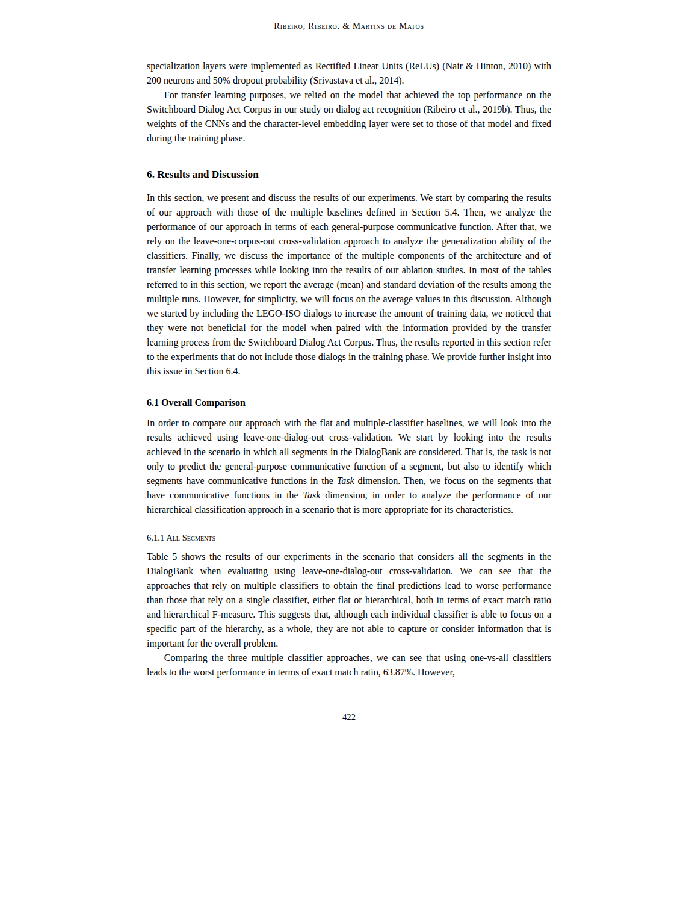Ribeiro, Ribeiro, & Martins de Matos
specialization layers were implemented as Rectified Linear Units (ReLUs) (Nair & Hinton, 2010) with 200 neurons and 50% dropout probability (Srivastava et al., 2014).
For transfer learning purposes, we relied on the model that achieved the top performance on the Switchboard Dialog Act Corpus in our study on dialog act recognition (Ribeiro et al., 2019b). Thus, the weights of the CNNs and the character-level embedding layer were set to those of that model and fixed during the training phase.
6. Results and Discussion
In this section, we present and discuss the results of our experiments. We start by comparing the results of our approach with those of the multiple baselines defined in Section 5.4. Then, we analyze the performance of our approach in terms of each general-purpose communicative function. After that, we rely on the leave-one-corpus-out cross-validation approach to analyze the generalization ability of the classifiers. Finally, we discuss the importance of the multiple components of the architecture and of transfer learning processes while looking into the results of our ablation studies. In most of the tables referred to in this section, we report the average (mean) and standard deviation of the results among the multiple runs. However, for simplicity, we will focus on the average values in this discussion. Although we started by including the LEGO-ISO dialogs to increase the amount of training data, we noticed that they were not beneficial for the model when paired with the information provided by the transfer learning process from the Switchboard Dialog Act Corpus. Thus, the results reported in this section refer to the experiments that do not include those dialogs in the training phase. We provide further insight into this issue in Section 6.4.
6.1 Overall Comparison
In order to compare our approach with the flat and multiple-classifier baselines, we will look into the results achieved using leave-one-dialog-out cross-validation. We start by looking into the results achieved in the scenario in which all segments in the DialogBank are considered. That is, the task is not only to predict the general-purpose communicative function of a segment, but also to identify which segments have communicative functions in the Task dimension. Then, we focus on the segments that have communicative functions in the Task dimension, in order to analyze the performance of our hierarchical classification approach in a scenario that is more appropriate for its characteristics.
6.1.1 All Segments
Table 5 shows the results of our experiments in the scenario that considers all the segments in the DialogBank when evaluating using leave-one-dialog-out cross-validation. We can see that the approaches that rely on multiple classifiers to obtain the final predictions lead to worse performance than those that rely on a single classifier, either flat or hierarchical, both in terms of exact match ratio and hierarchical F-measure. This suggests that, although each individual classifier is able to focus on a specific part of the hierarchy, as a whole, they are not able to capture or consider information that is important for the overall problem.
Comparing the three multiple classifier approaches, we can see that using one-vs-all classifiers leads to the worst performance in terms of exact match ratio, 63.87%. However,
422